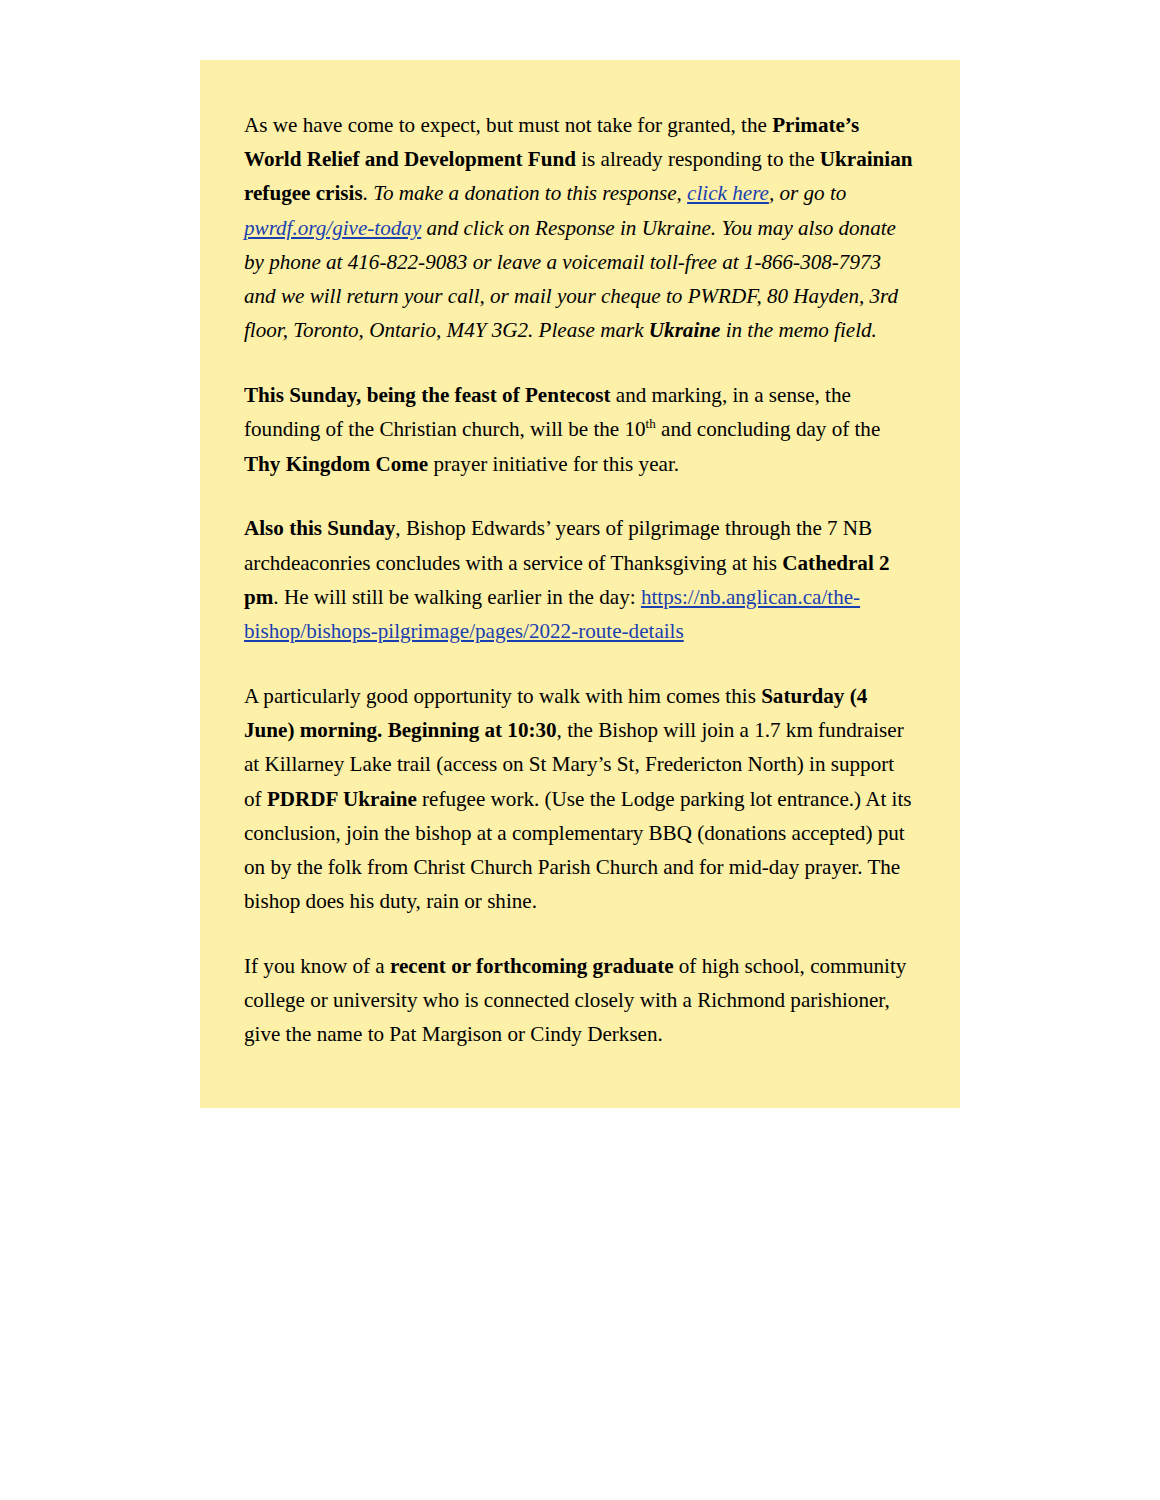As we have come to expect, but must not take for granted, the Primate’s World Relief and Development Fund is already responding to the Ukrainian refugee crisis. To make a donation to this response, click here, or go to pwrdf.org/give-today and click on Response in Ukraine. You may also donate by phone at 416-822-9083 or leave a voicemail toll-free at 1-866-308-7973 and we will return your call, or mail your cheque to PWRDF, 80 Hayden, 3rd floor, Toronto, Ontario, M4Y 3G2. Please mark Ukraine in the memo field.
This Sunday, being the feast of Pentecost and marking, in a sense, the founding of the Christian church, will be the 10th and concluding day of the Thy Kingdom Come prayer initiative for this year.
Also this Sunday, Bishop Edwards’ years of pilgrimage through the 7 NB archdeaconries concludes with a service of Thanksgiving at his Cathedral 2 pm. He will still be walking earlier in the day: https://nb.anglican.ca/the-bishop/bishops-pilgrimage/pages/2022-route-details
A particularly good opportunity to walk with him comes this Saturday (4 June) morning. Beginning at 10:30, the Bishop will join a 1.7 km fundraiser at Killarney Lake trail (access on St Mary’s St, Fredericton North) in support of PDRDF Ukraine refugee work. (Use the Lodge parking lot entrance.) At its conclusion, join the bishop at a complementary BBQ (donations accepted) put on by the folk from Christ Church Parish Church and for mid-day prayer. The bishop does his duty, rain or shine.
If you know of a recent or forthcoming graduate of high school, community college or university who is connected closely with a Richmond parishioner, give the name to Pat Margison or Cindy Derksen.